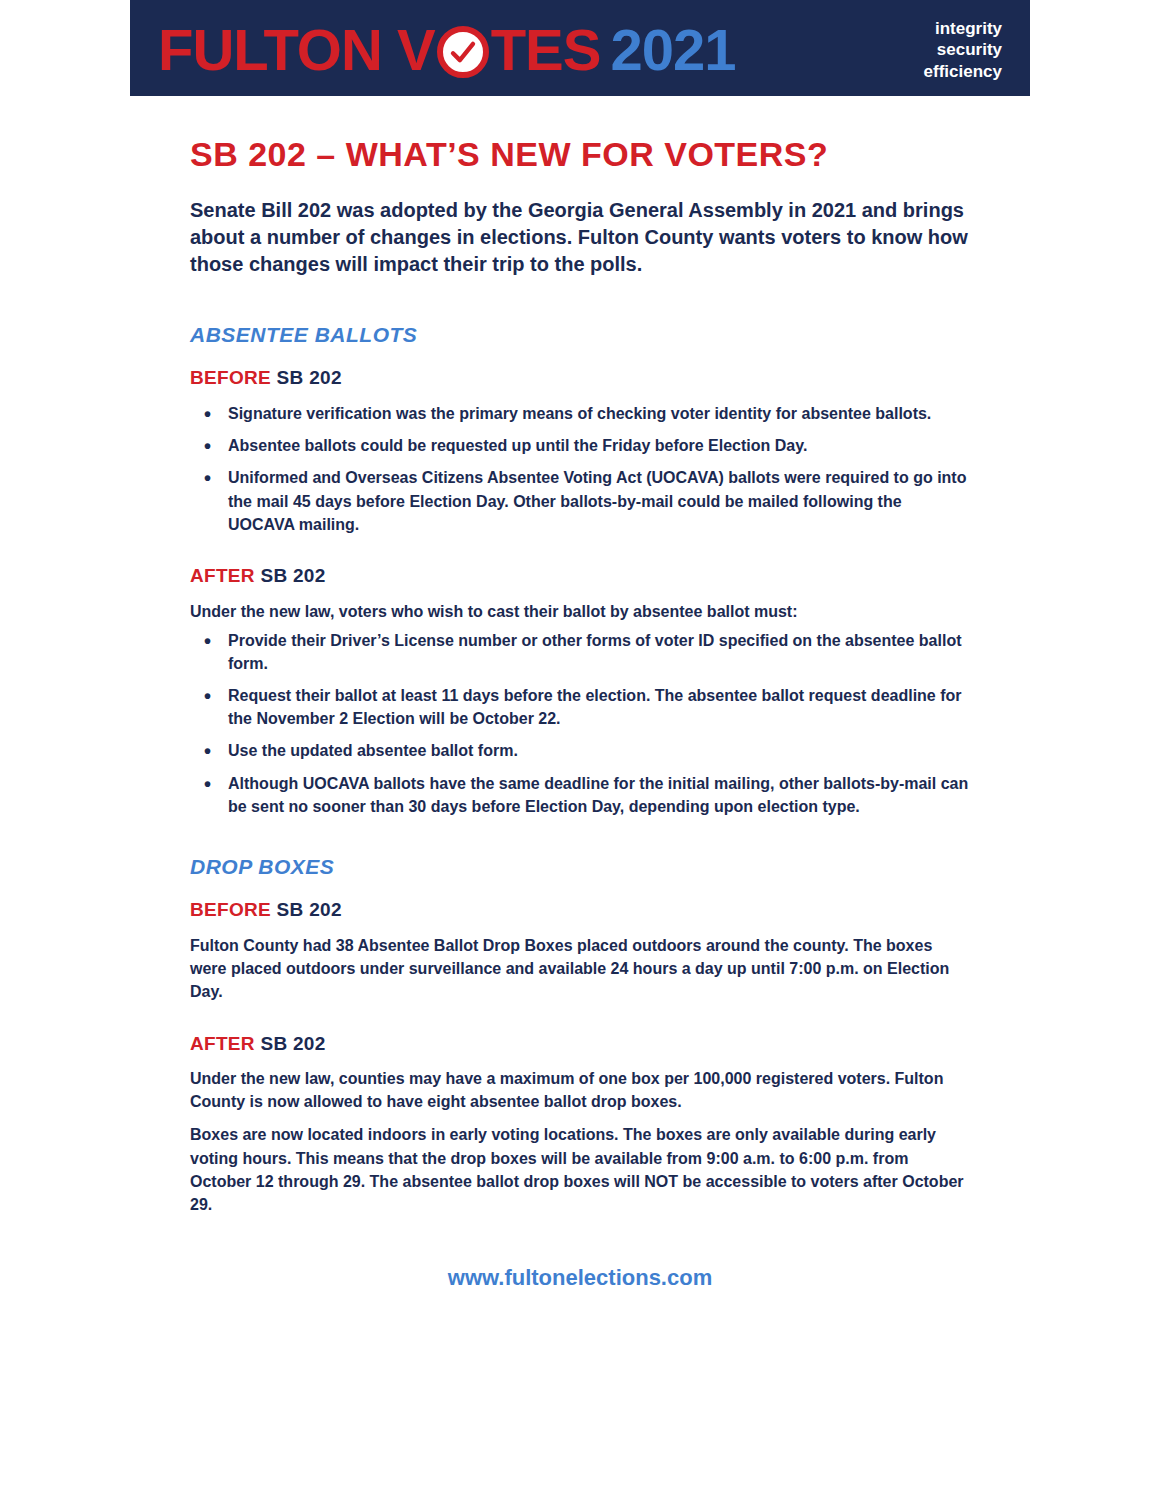FULTON V TES 2021
integrity
security
efficiency
SB 202 – What’s New for Voters?
Senate Bill 202 was adopted by the Georgia General Assembly in 2021 and brings about a number of changes in elections. Fulton County wants voters to know how those changes will impact their trip to the polls.
Absentee Ballots
Before SB 202
Signature verification was the primary means of checking voter identity for absentee ballots.
Absentee ballots could be requested up until the Friday before Election Day.
Uniformed and Overseas Citizens Absentee Voting Act (UOCAVA) ballots were required to go into the mail 45 days before Election Day. Other ballots-by-mail could be mailed following the UOCAVA mailing.
After SB 202
Under the new law, voters who wish to cast their ballot by absentee ballot must:
Provide their Driver’s License number or other forms of voter ID specified on the absentee ballot form.
Request their ballot at least 11 days before the election. The absentee ballot request deadline for the November 2 Election will be October 22.
Use the updated absentee ballot form.
Although UOCAVA ballots have the same deadline for the initial mailing, other ballots-by-mail can be sent no sooner than 30 days before Election Day, depending upon election type.
Drop Boxes
Before SB 202
Fulton County had 38 Absentee Ballot Drop Boxes placed outdoors around the county. The boxes were placed outdoors under surveillance and available 24 hours a day up until 7:00 p.m. on Election Day.
After SB 202
Under the new law, counties may have a maximum of one box per 100,000 registered voters. Fulton County is now allowed to have eight absentee ballot drop boxes.
Boxes are now located indoors in early voting locations. The boxes are only available during early voting hours. This means that the drop boxes will be available from 9:00 a.m. to 6:00 p.m. from October 12 through 29. The absentee ballot drop boxes will NOT be accessible to voters after October 29.
www.fultonelections.com